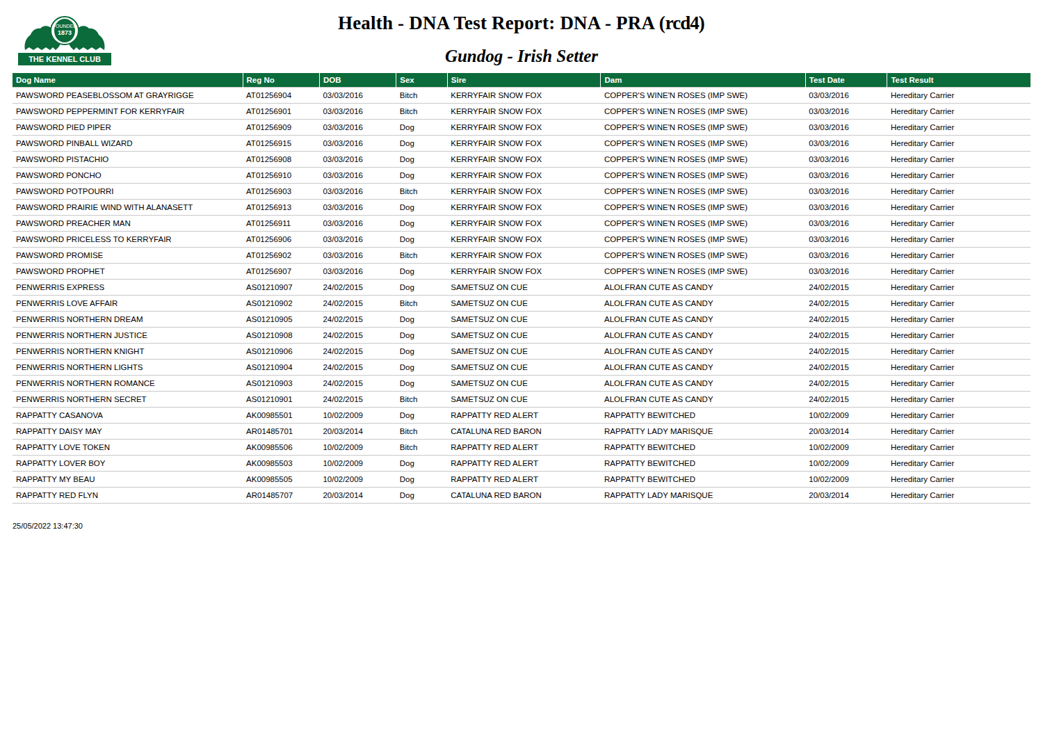FOUNDED 1873 THE KENNEL CLUB
Health - DNA Test Report: DNA - PRA (rcd4)
Gundog - Irish Setter
| Dog Name | Reg No | DOB | Sex | Sire | Dam | Test Date | Test Result |
| --- | --- | --- | --- | --- | --- | --- | --- |
| PAWSWORD PEASEBLOSSOM AT GRAYRIGGE | AT01256904 | 03/03/2016 | Bitch | KERRYFAIR SNOW FOX | COPPER'S WINE'N ROSES (IMP SWE) | 03/03/2016 | Hereditary Carrier |
| PAWSWORD PEPPERMINT FOR KERRYFAIR | AT01256901 | 03/03/2016 | Bitch | KERRYFAIR SNOW FOX | COPPER'S WINE'N ROSES (IMP SWE) | 03/03/2016 | Hereditary Carrier |
| PAWSWORD PIED PIPER | AT01256909 | 03/03/2016 | Dog | KERRYFAIR SNOW FOX | COPPER'S WINE'N ROSES (IMP SWE) | 03/03/2016 | Hereditary Carrier |
| PAWSWORD PINBALL WIZARD | AT01256915 | 03/03/2016 | Dog | KERRYFAIR SNOW FOX | COPPER'S WINE'N ROSES (IMP SWE) | 03/03/2016 | Hereditary Carrier |
| PAWSWORD PISTACHIO | AT01256908 | 03/03/2016 | Dog | KERRYFAIR SNOW FOX | COPPER'S WINE'N ROSES (IMP SWE) | 03/03/2016 | Hereditary Carrier |
| PAWSWORD PONCHO | AT01256910 | 03/03/2016 | Dog | KERRYFAIR SNOW FOX | COPPER'S WINE'N ROSES (IMP SWE) | 03/03/2016 | Hereditary Carrier |
| PAWSWORD POTPOURRI | AT01256903 | 03/03/2016 | Bitch | KERRYFAIR SNOW FOX | COPPER'S WINE'N ROSES (IMP SWE) | 03/03/2016 | Hereditary Carrier |
| PAWSWORD PRAIRIE WIND WITH ALANASETT | AT01256913 | 03/03/2016 | Dog | KERRYFAIR SNOW FOX | COPPER'S WINE'N ROSES (IMP SWE) | 03/03/2016 | Hereditary Carrier |
| PAWSWORD PREACHER MAN | AT01256911 | 03/03/2016 | Dog | KERRYFAIR SNOW FOX | COPPER'S WINE'N ROSES (IMP SWE) | 03/03/2016 | Hereditary Carrier |
| PAWSWORD PRICELESS TO KERRYFAIR | AT01256906 | 03/03/2016 | Dog | KERRYFAIR SNOW FOX | COPPER'S WINE'N ROSES (IMP SWE) | 03/03/2016 | Hereditary Carrier |
| PAWSWORD PROMISE | AT01256902 | 03/03/2016 | Bitch | KERRYFAIR SNOW FOX | COPPER'S WINE'N ROSES (IMP SWE) | 03/03/2016 | Hereditary Carrier |
| PAWSWORD PROPHET | AT01256907 | 03/03/2016 | Dog | KERRYFAIR SNOW FOX | COPPER'S WINE'N ROSES (IMP SWE) | 03/03/2016 | Hereditary Carrier |
| PENWERRIS EXPRESS | AS01210907 | 24/02/2015 | Dog | SAMETSUZ ON CUE | ALOLFRAN CUTE AS CANDY | 24/02/2015 | Hereditary Carrier |
| PENWERRIS LOVE AFFAIR | AS01210902 | 24/02/2015 | Bitch | SAMETSUZ ON CUE | ALOLFRAN CUTE AS CANDY | 24/02/2015 | Hereditary Carrier |
| PENWERRIS NORTHERN DREAM | AS01210905 | 24/02/2015 | Dog | SAMETSUZ ON CUE | ALOLFRAN CUTE AS CANDY | 24/02/2015 | Hereditary Carrier |
| PENWERRIS NORTHERN JUSTICE | AS01210908 | 24/02/2015 | Dog | SAMETSUZ ON CUE | ALOLFRAN CUTE AS CANDY | 24/02/2015 | Hereditary Carrier |
| PENWERRIS NORTHERN KNIGHT | AS01210906 | 24/02/2015 | Dog | SAMETSUZ ON CUE | ALOLFRAN CUTE AS CANDY | 24/02/2015 | Hereditary Carrier |
| PENWERRIS NORTHERN LIGHTS | AS01210904 | 24/02/2015 | Dog | SAMETSUZ ON CUE | ALOLFRAN CUTE AS CANDY | 24/02/2015 | Hereditary Carrier |
| PENWERRIS NORTHERN ROMANCE | AS01210903 | 24/02/2015 | Dog | SAMETSUZ ON CUE | ALOLFRAN CUTE AS CANDY | 24/02/2015 | Hereditary Carrier |
| PENWERRIS NORTHERN SECRET | AS01210901 | 24/02/2015 | Bitch | SAMETSUZ ON CUE | ALOLFRAN CUTE AS CANDY | 24/02/2015 | Hereditary Carrier |
| RAPPATTY CASANOVA | AK00985501 | 10/02/2009 | Dog | RAPPATTY RED ALERT | RAPPATTY BEWITCHED | 10/02/2009 | Hereditary Carrier |
| RAPPATTY DAISY MAY | AR01485701 | 20/03/2014 | Bitch | CATALUNA RED BARON | RAPPATTY LADY MARISQUE | 20/03/2014 | Hereditary Carrier |
| RAPPATTY LOVE TOKEN | AK00985506 | 10/02/2009 | Bitch | RAPPATTY RED ALERT | RAPPATTY BEWITCHED | 10/02/2009 | Hereditary Carrier |
| RAPPATTY LOVER BOY | AK00985503 | 10/02/2009 | Dog | RAPPATTY RED ALERT | RAPPATTY BEWITCHED | 10/02/2009 | Hereditary Carrier |
| RAPPATTY MY BEAU | AK00985505 | 10/02/2009 | Dog | RAPPATTY RED ALERT | RAPPATTY BEWITCHED | 10/02/2009 | Hereditary Carrier |
| RAPPATTY RED FLYN | AR01485707 | 20/03/2014 | Dog | CATALUNA RED BARON | RAPPATTY LADY MARISQUE | 20/03/2014 | Hereditary Carrier |
25/05/2022 13:47:30